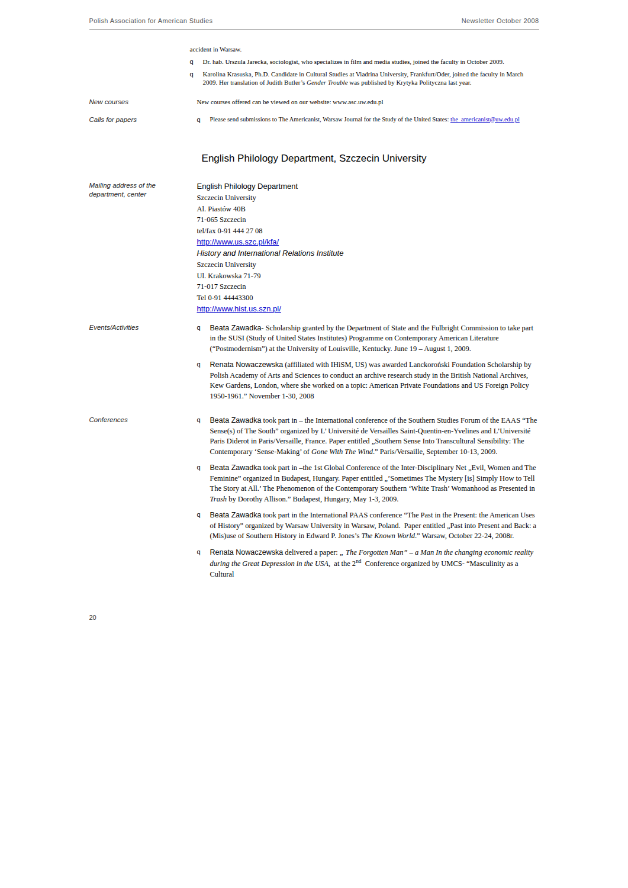Polish Association for American Studies
Newsletter October 2008
accident in Warsaw.
Dr. hab. Urszula Jarecka, sociologist, who specializes in film and media studies, joined the faculty in October 2009.
Karolina Krasuska, Ph.D. Candidate in Cultural Studies at Viadrina University, Frankfurt/Oder, joined the faculty in March 2009. Her translation of Judith Butler’s Gender Trouble was published by Krytyka Polityczna last year.
New courses
New courses offered can be viewed on our website: www.asc.uw.edu.pl
Calls for papers
Please send submissions to The Americanist, Warsaw Journal for the Study of the United States: the_americanist@uw.edu.pl
English Philology Department, Szczecin University
Mailing address of the department, center
English Philology Department
Szczecin University
Al. Piastów 40B
71-065 Szczecin
tel/fax 0-91 444 27 08
http://www.us.szc.pl/kfa/
History and International Relations Institute
Szczecin University
Ul. Krakowska 71-79
71-017 Szczecin
Tel 0-91 44443300
http://www.hist.us.szn.pl/
Events/Activities
Beata Zawadka- Scholarship granted by the Department of State and the Fulbright Commission to take part in the SUSI (Study of United States Institutes) Programme on Contemporary American Literature (“Postmodernism”) at the University of Louisville, Kentucky. June 19 – August 1, 2009.
Renata Nowaczewska (affiliated with IHiSM, US) was awarded Lanckoroński Foundation Scholarship by Polish Academy of Arts and Sciences to conduct an archive research study in the British National Archives, Kew Gardens, London, where she worked on a topic: American Private Foundations and US Foreign Policy 1950-1961.” November 1-30, 2008
Conferences
Beata Zawadka took part in – the International conference of the Southern Studies Forum of the EAAS “The Sense(s) of The South” organized by L’ Université de Versailles Saint-Quentin-en-Yvelines and L’Université Paris Diderot in Paris/Versaille, France. Paper entitled „Southern Sense Into Transcultural Sensibility: The Contemporary ‘Sense-Making’ of Gone With The Wind.” Paris/Versaille, September 10-13, 2009.
Beata Zawadka took part in –the 1st Global Conference of the Inter-Disciplinary Net „Evil, Women and The Feminine” organized in Budapest, Hungary. Paper entitled „’Sometimes The Mystery [is] Simply How to Tell The Story at All.’ The Phenomenon of the Contemporary Southern ‘White Trash’ Womanhood as Presented in Trash by Dorothy Allison.” Budapest, Hungary, May 1-3, 2009.
Beata Zawadka took part in the International PAAS conference “The Past in the Present: the American Uses of History” organized by Warsaw University in Warsaw, Poland. Paper entitled „Past into Present and Back: a (Mis)use of Southern History in Edward P. Jones’s The Known World.” Warsaw, October 22-24, 2008r.
Renata Nowaczewska delivered a paper: „ The Forgotten Man” – a Man In the changing economic reality during the Great Depression in the USA, at the 2nd Conference organized by UMCS- “Masculinity as a Cultural
20